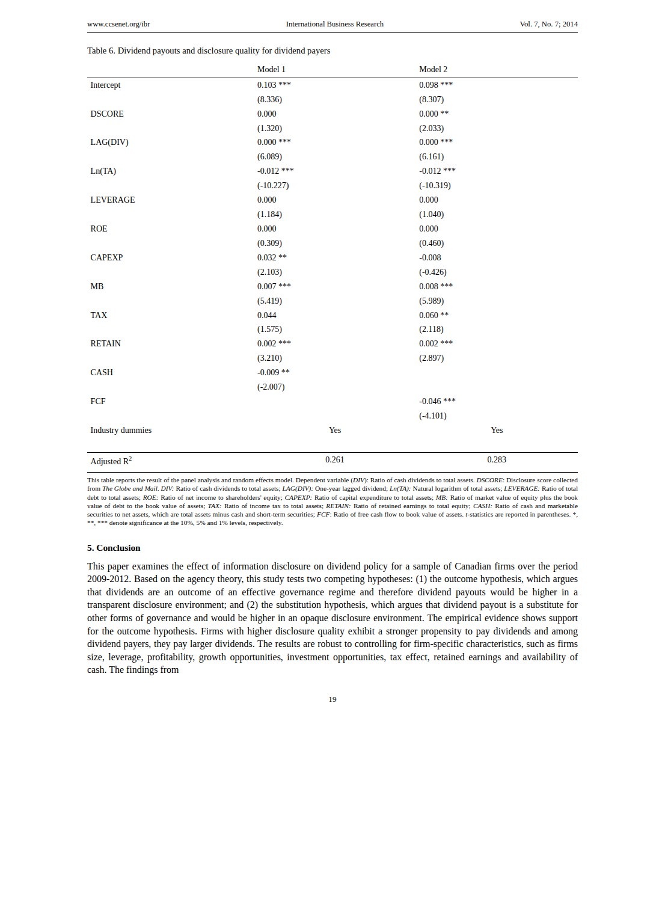www.ccsenet.org/ibr
International Business Research
Vol. 7, No. 7; 2014
Table 6. Dividend payouts and disclosure quality for dividend payers
| | Model 1 | Model 2 |
| --- | --- | --- |
| Intercept | 0.103 *** | 0.098 *** |
| | (8.336) | (8.307) |
| DSCORE | 0.000 | 0.000 ** |
| | (1.320) | (2.033) |
| LAG(DIV) | 0.000 *** | 0.000 *** |
| | (6.089) | (6.161) |
| Ln(TA) | -0.012 *** | -0.012 *** |
| | (-10.227) | (-10.319) |
| LEVERAGE | 0.000 | 0.000 |
| | (1.184) | (1.040) |
| ROE | 0.000 | 0.000 |
| | (0.309) | (0.460) |
| CAPEXP | 0.032 ** | -0.008 |
| | (2.103) | (-0.426) |
| MB | 0.007 *** | 0.008 *** |
| | (5.419) | (5.989) |
| TAX | 0.044 | 0.060 ** |
| | (1.575) | (2.118) |
| RETAIN | 0.002 *** | 0.002 *** |
| | (3.210) | (2.897) |
| CASH | -0.009 ** | |
| | (-2.007) | |
| FCF | | -0.046 *** |
| | | (-4.101) |
| Industry dummies | Yes | Yes |
| Adjusted R 2 | 0.261 | 0.283 |
This table reports the result of the panel analysis and random effects model. Dependent variable (DIV): Ratio of cash dividends to total assets. DSCORE: Disclosure score collected from The Globe and Mail. DIV: Ratio of cash dividends to total assets; LAG(DIV): One-year lagged dividend; Ln(TA): Natural logarithm of total assets; LEVERAGE: Ratio of total debt to total assets; ROE: Ratio of net income to shareholders' equity; CAPEXP: Ratio of capital expenditure to total assets; MB: Ratio of market value of equity plus the book value of debt to the book value of assets; TAX: Ratio of income tax to total assets; RETAIN: Ratio of retained earnings to total equity; CASH: Ratio of cash and marketable securities to net assets, which are total assets minus cash and short-term securities; FCF: Ratio of free cash flow to book value of assets. t-statistics are reported in parentheses. *, **, *** denote significance at the 10%, 5% and 1% levels, respectively.
5. Conclusion
This paper examines the effect of information disclosure on dividend policy for a sample of Canadian firms over the period 2009-2012. Based on the agency theory, this study tests two competing hypotheses: (1) the outcome hypothesis, which argues that dividends are an outcome of an effective governance regime and therefore dividend payouts would be higher in a transparent disclosure environment; and (2) the substitution hypothesis, which argues that dividend payout is a substitute for other forms of governance and would be higher in an opaque disclosure environment. The empirical evidence shows support for the outcome hypothesis. Firms with higher disclosure quality exhibit a stronger propensity to pay dividends and among dividend payers, they pay larger dividends. The results are robust to controlling for firm-specific characteristics, such as firms size, leverage, profitability, growth opportunities, investment opportunities, tax effect, retained earnings and availability of cash. The findings from
19